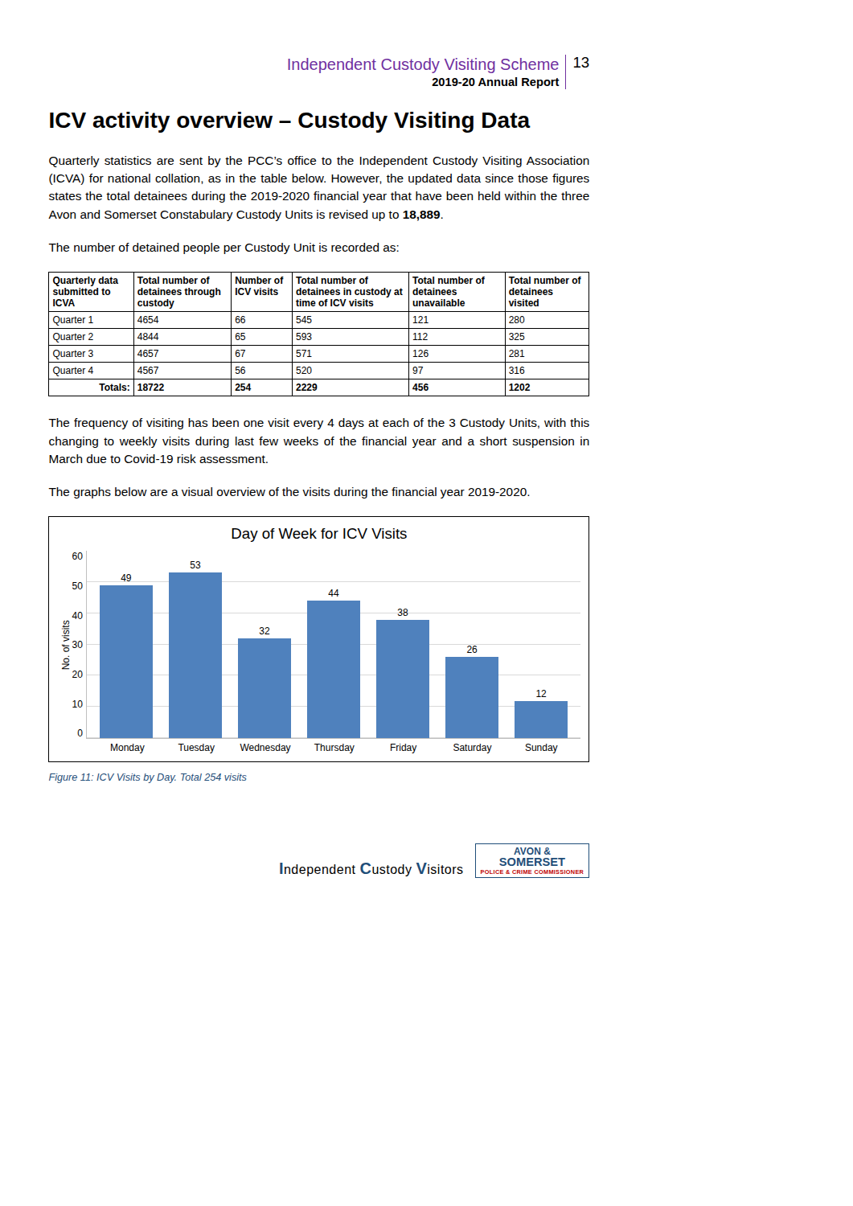Independent Custody Visiting Scheme
2019-20 Annual Report
13
ICV activity overview – Custody Visiting Data
Quarterly statistics are sent by the PCC’s office to the Independent Custody Visiting Association (ICVA) for national collation, as in the table below. However, the updated data since those figures states the total detainees during the 2019-2020 financial year that have been held within the three Avon and Somerset Constabulary Custody Units is revised up to 18,889.
The number of detained people per Custody Unit is recorded as:
| Quarterly data submitted to ICVA | Total number of detainees through custody | Number of ICV visits | Total number of detainees in custody at time of ICV visits | Total number of detainees unavailable | Total number of detainees visited |
| --- | --- | --- | --- | --- | --- |
| Quarter 1 | 4654 | 66 | 545 | 121 | 280 |
| Quarter 2 | 4844 | 65 | 593 | 112 | 325 |
| Quarter 3 | 4657 | 67 | 571 | 126 | 281 |
| Quarter 4 | 4567 | 56 | 520 | 97 | 316 |
| Totals: | 18722 | 254 | 2229 | 456 | 1202 |
The frequency of visiting has been one visit every 4 days at each of the 3 Custody Units, with this changing to weekly visits during last few weeks of the financial year and a short suspension in March due to Covid-19 risk assessment.
The graphs below are a visual overview of the visits during the financial year 2019-2020.
Day of Week for ICV Visits
No. of visits
60
50
40
30
20
10
0
49
53
32
44
38
26
12
Monday Tuesday Wednesday Thursday Friday Saturday Sunday
Figure 11: ICV Visits by Day. Total 254 visits
Independent Custody Visitors
AVON &
SOMERSET
POLICE & CRIME COMMISSIONER